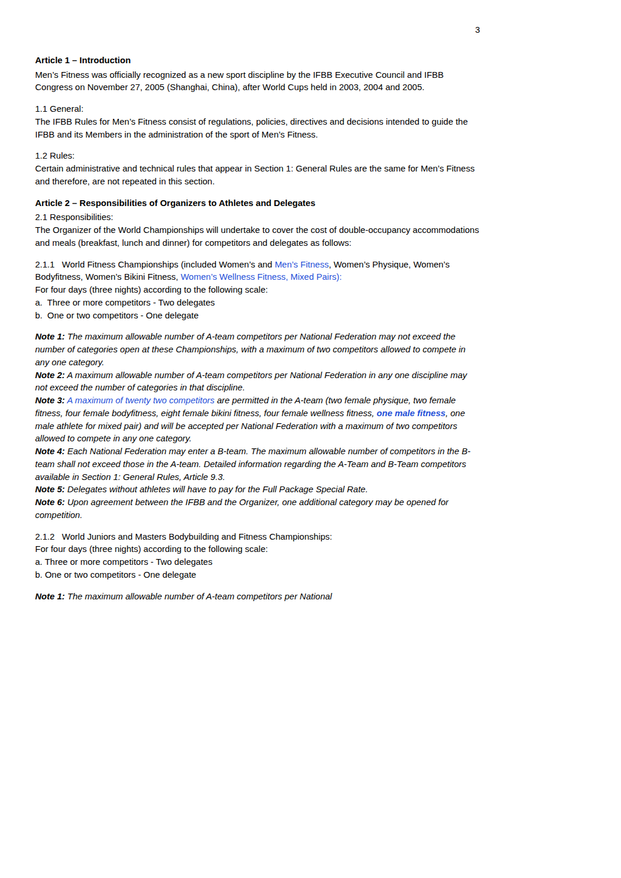3
Article 1 – Introduction
Men’s Fitness was officially recognized as a new sport discipline by the IFBB Executive Council and IFBB Congress on November 27, 2005 (Shanghai, China), after World Cups held in 2003, 2004 and 2005.
1.1 General:
The IFBB Rules for Men’s Fitness consist of regulations, policies, directives and decisions intended to guide the IFBB and its Members in the administration of the sport of Men’s Fitness.
1.2 Rules:
Certain administrative and technical rules that appear in Section 1: General Rules are the same for Men’s Fitness and therefore, are not repeated in this section.
Article 2 – Responsibilities of Organizers to Athletes and Delegates
2.1 Responsibilities:
The Organizer of the World Championships will undertake to cover the cost of double-occupancy accommodations and meals (breakfast, lunch and dinner) for competitors and delegates as follows:
2.1.1 World Fitness Championships (included Women’s and Men’s Fitness, Women’s Physique, Women’s Bodyfitness, Women’s Bikini Fitness, Women’s Wellness Fitness, Mixed Pairs):
For four days (three nights) according to the following scale:
a. Three or more competitors - Two delegates
b. One or two competitors - One delegate
Note 1: The maximum allowable number of A-team competitors per National Federation may not exceed the number of categories open at these Championships, with a maximum of two competitors allowed to compete in any one category.
Note 2: A maximum allowable number of A-team competitors per National Federation in any one discipline may not exceed the number of categories in that discipline.
Note 3: A maximum of twenty two competitors are permitted in the A-team (two female physique, two female fitness, four female bodyfitness, eight female bikini fitness, four female wellness fitness, one male fitness, one male athlete for mixed pair) and will be accepted per National Federation with a maximum of two competitors allowed to compete in any one category.
Note 4: Each National Federation may enter a B-team. The maximum allowable number of competitors in the B-team shall not exceed those in the A-team. Detailed information regarding the A-Team and B-Team competitors available in Section 1: General Rules, Article 9.3.
Note 5: Delegates without athletes will have to pay for the Full Package Special Rate.
Note 6: Upon agreement between the IFBB and the Organizer, one additional category may be opened for competition.
2.1.2 World Juniors and Masters Bodybuilding and Fitness Championships:
For four days (three nights) according to the following scale:
a. Three or more competitors - Two delegates
b. One or two competitors - One delegate
Note 1: The maximum allowable number of A-team competitors per National